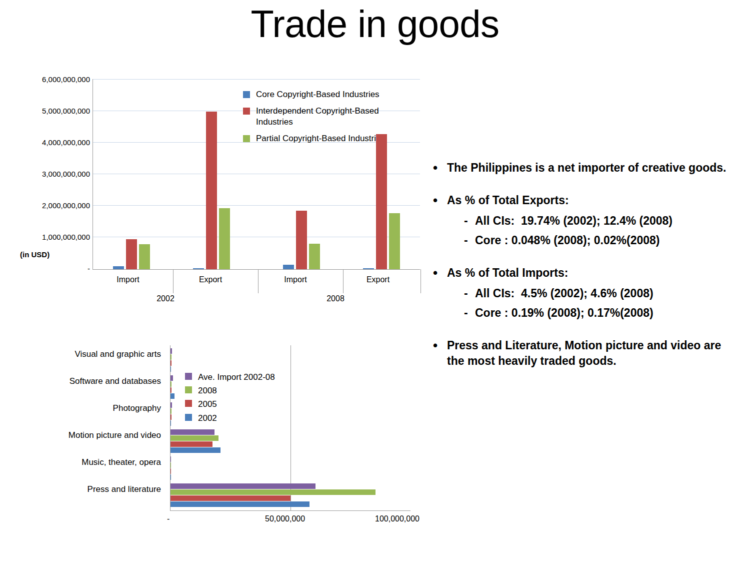Trade in goods
6,000,000,000
5,000,000,000
4,000,000,000
3,000,000,000
2,000,000,000
1,000,000,000
-
Core Copyright-Based Industries
Interdependent Copyright-Based Industries
Partial Copyright-Based Industries
Import
Export
Import
Export
2002
2008
(in USD)
Visual and graphic arts
Software and databases
Photography
Motion picture and video
Music, theater, opera
Press and literature
Ave. Import 2002-08
2008
2005
2002
- 50,000,000 100,000,000
The Philippines is a net importer of creative goods.
As % of Total Exports:
All CIs: 19.74% (2002); 12.4% (2008)
Core : 0.048% (2008); 0.02%(2008)
As % of Total Imports:
All CIs: 4.5% (2002); 4.6% (2008)
Core : 0.19% (2008); 0.17%(2008)
Press and Literature, Motion picture and video are the most heavily traded goods.